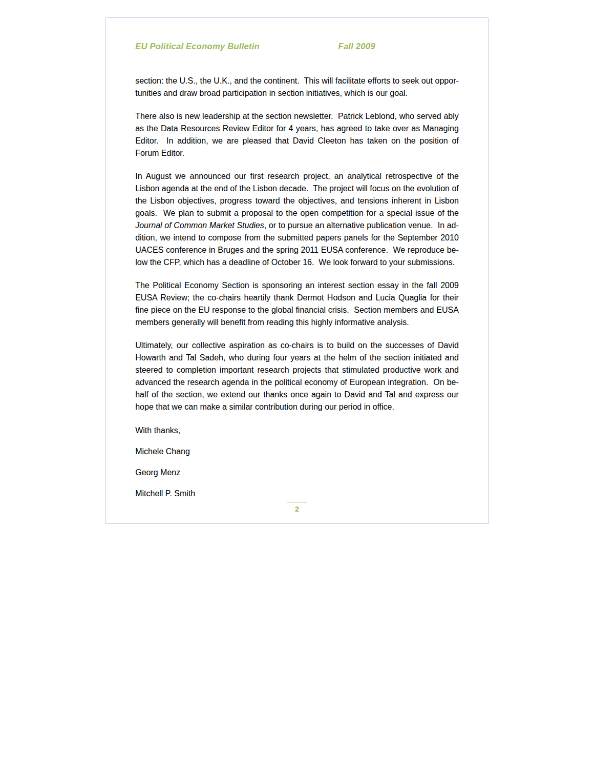EU Political Economy Bulletin Fall 2009
section: the U.S., the U.K., and the continent. This will facilitate efforts to seek out opportunities and draw broad participation in section initiatives, which is our goal.
There also is new leadership at the section newsletter. Patrick Leblond, who served ably as the Data Resources Review Editor for 4 years, has agreed to take over as Managing Editor. In addition, we are pleased that David Cleeton has taken on the position of Forum Editor.
In August we announced our first research project, an analytical retrospective of the Lisbon agenda at the end of the Lisbon decade. The project will focus on the evolution of the Lisbon objectives, progress toward the objectives, and tensions inherent in Lisbon goals. We plan to submit a proposal to the open competition for a special issue of the Journal of Common Market Studies, or to pursue an alternative publication venue. In addition, we intend to compose from the submitted papers panels for the September 2010 UACES conference in Bruges and the spring 2011 EUSA conference. We reproduce below the CFP, which has a deadline of October 16. We look forward to your submissions.
The Political Economy Section is sponsoring an interest section essay in the fall 2009 EUSA Review; the co-chairs heartily thank Dermot Hodson and Lucia Quaglia for their fine piece on the EU response to the global financial crisis. Section members and EUSA members generally will benefit from reading this highly informative analysis.
Ultimately, our collective aspiration as co-chairs is to build on the successes of David Howarth and Tal Sadeh, who during four years at the helm of the section initiated and steered to completion important research projects that stimulated productive work and advanced the research agenda in the political economy of European integration. On behalf of the section, we extend our thanks once again to David and Tal and express our hope that we can make a similar contribution during our period in office.
With thanks,
Michele Chang
Georg Menz
Mitchell P. Smith
2